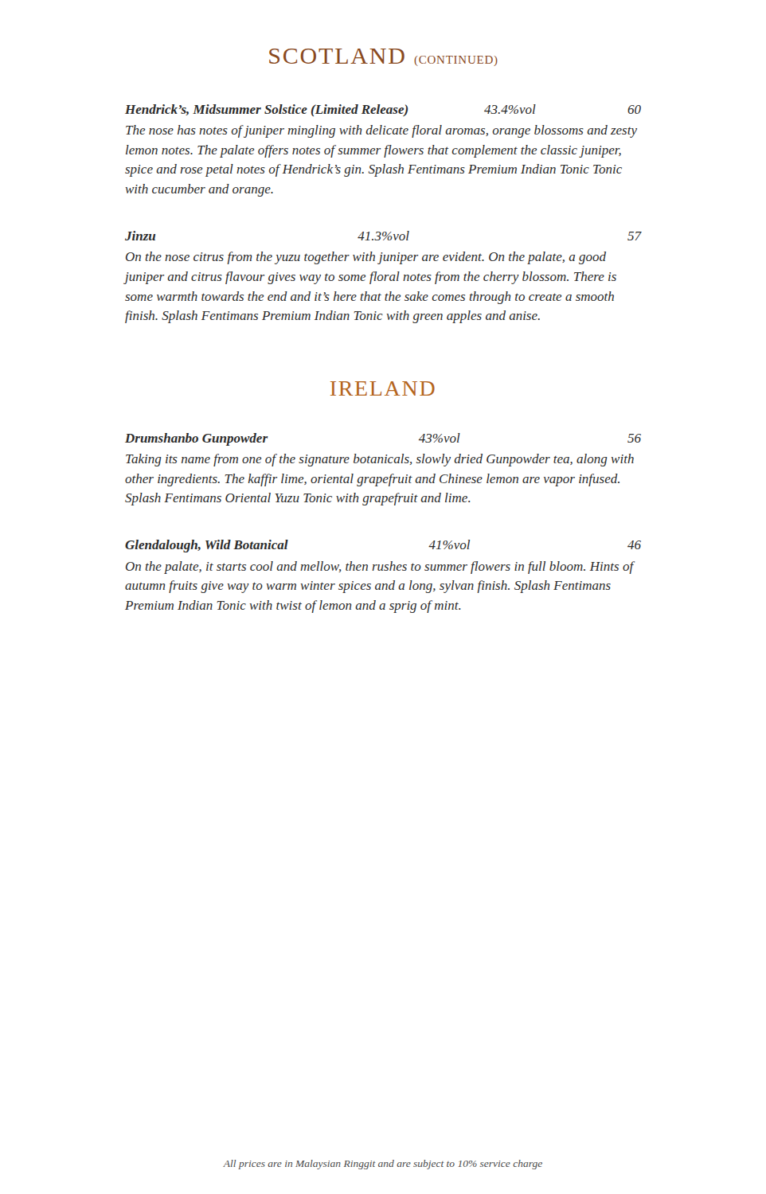Scotland (continued)
Hendrick’s, Midsummer Solstice (Limited Release) 43.4%vol 60
The nose has notes of juniper mingling with delicate floral aromas, orange blossoms and zesty lemon notes. The palate offers notes of summer flowers that complement the classic juniper, spice and rose petal notes of Hendrick’s gin. Splash Fentimans Premium Indian Tonic Tonic with cucumber and orange.
Jinzu 41.3%vol 57
On the nose citrus from the yuzu together with juniper are evident. On the palate, a good juniper and citrus flavour gives way to some floral notes from the cherry blossom. There is some warmth towards the end and it’s here that the sake comes through to create a smooth finish. Splash Fentimans Premium Indian Tonic with green apples and anise.
Ireland
Drumshanbo Gunpowder 43%vol 56
Taking its name from one of the signature botanicals, slowly dried Gunpowder tea, along with other ingredients. The kaffir lime, oriental grapefruit and Chinese lemon are vapor infused. Splash Fentimans Oriental Yuzu Tonic with grapefruit and lime.
Glendalough, Wild Botanical 41%vol 46
On the palate, it starts cool and mellow, then rushes to summer flowers in full bloom. Hints of autumn fruits give way to warm winter spices and a long, sylvan finish. Splash Fentimans Premium Indian Tonic with twist of lemon and a sprig of mint.
All prices are in Malaysian Ringgit and are subject to 10% service charge